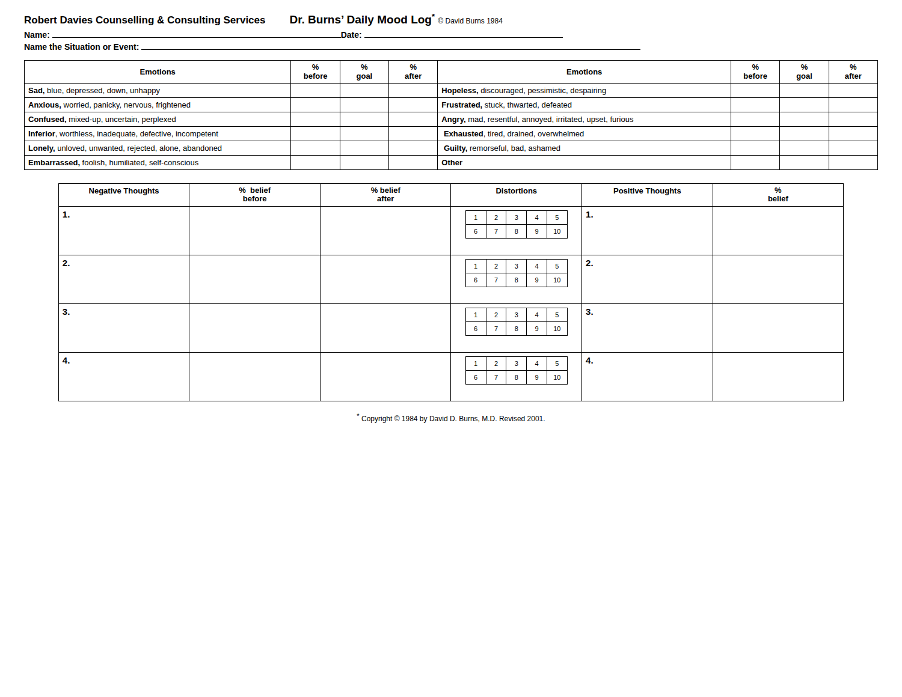Robert Davies Counselling & Consulting Services
Dr. Burns’ Daily Mood Log* © David Burns 1984
Name: Date:
Name the Situation or Event:
| Emotions | % before | % goal | % after | Emotions | % before | % goal | % after |
| --- | --- | --- | --- | --- | --- | --- | --- |
| Sad, blue, depressed, down, unhappy | | | | Hopeless, discouraged, pessimistic, despairing | | | |
| Anxious, worried, panicky, nervous, frightened | | | | Frustrated, stuck, thwarted, defeated | | | |
| Confused, mixed-up, uncertain, perplexed | | | | Angry, mad, resentful, annoyed, irritated, upset, furious | | | |
| Inferior , worthless, inadequate, defective, incompetent | | | | Exhausted , tired, drained, overwhelmed | | | |
| Lonely, unloved, unwanted, rejected, alone, abandoned | | | | Guilty, remorseful, bad, ashamed | | | |
| Embarrassed, foolish, humiliated, self-conscious | | | | Other | | | |
| Negative Thoughts | % belief before | % belief after | Distortions | Positive Thoughts | % belief |
| --- | --- | --- | --- | --- | --- |
| 1. | | | / 1 / 2 / 3 / 4 / 5 / / 6 / 7 / 8 / 9 / 10 / | 1. | |
| 2. | | | / 1 / 2 / 3 / 4 / 5 / / 6 / 7 / 8 / 9 / 10 / | 2. | |
| 3. | | | / 1 / 2 / 3 / 4 / 5 / / 6 / 7 / 8 / 9 / 10 / | 3. | |
| 4. | | | / 1 / 2 / 3 / 4 / 5 / / 6 / 7 / 8 / 9 / 10 / | 4. | |
* Copyright © 1984 by David D. Burns, M.D. Revised 2001.